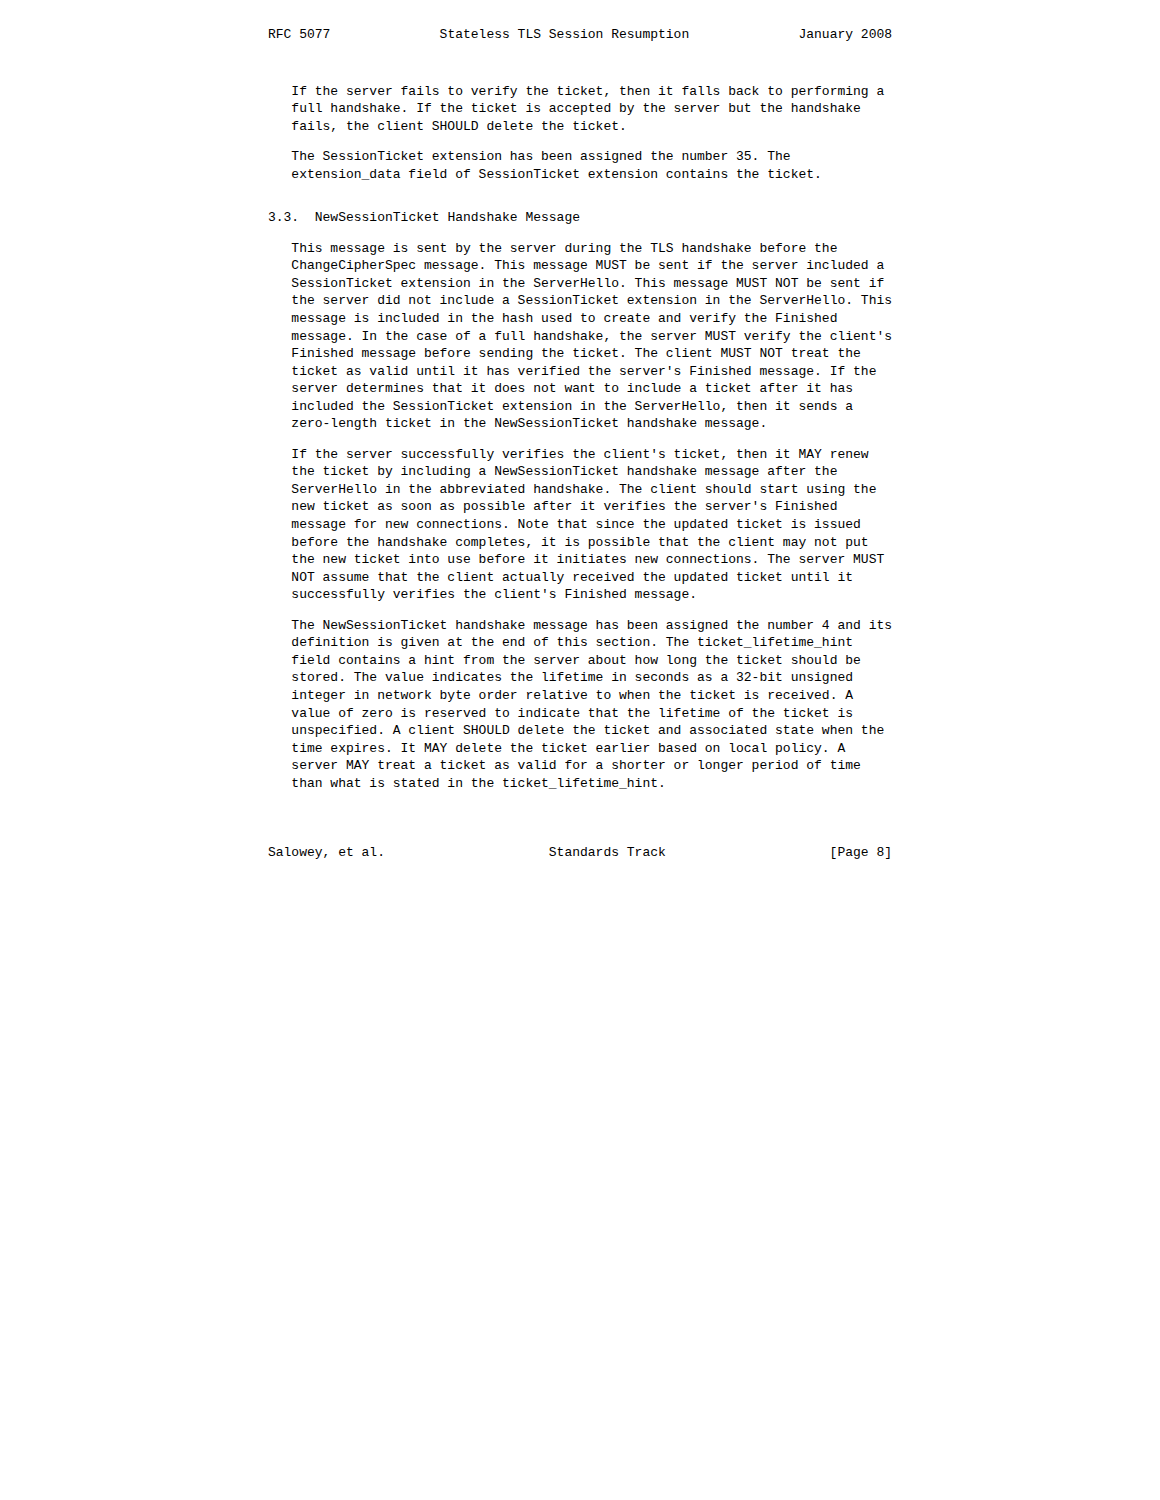RFC 5077 Stateless TLS Session Resumption January 2008
If the server fails to verify the ticket, then it falls back to performing a full handshake. If the ticket is accepted by the server but the handshake fails, the client SHOULD delete the ticket.
The SessionTicket extension has been assigned the number 35. The extension_data field of SessionTicket extension contains the ticket.
3.3. NewSessionTicket Handshake Message
This message is sent by the server during the TLS handshake before the ChangeCipherSpec message. This message MUST be sent if the server included a SessionTicket extension in the ServerHello. This message MUST NOT be sent if the server did not include a SessionTicket extension in the ServerHello. This message is included in the hash used to create and verify the Finished message. In the case of a full handshake, the server MUST verify the client's Finished message before sending the ticket. The client MUST NOT treat the ticket as valid until it has verified the server's Finished message. If the server determines that it does not want to include a ticket after it has included the SessionTicket extension in the ServerHello, then it sends a zero-length ticket in the NewSessionTicket handshake message.
If the server successfully verifies the client's ticket, then it MAY renew the ticket by including a NewSessionTicket handshake message after the ServerHello in the abbreviated handshake. The client should start using the new ticket as soon as possible after it verifies the server's Finished message for new connections. Note that since the updated ticket is issued before the handshake completes, it is possible that the client may not put the new ticket into use before it initiates new connections. The server MUST NOT assume that the client actually received the updated ticket until it successfully verifies the client's Finished message.
The NewSessionTicket handshake message has been assigned the number 4 and its definition is given at the end of this section. The ticket_lifetime_hint field contains a hint from the server about how long the ticket should be stored. The value indicates the lifetime in seconds as a 32-bit unsigned integer in network byte order relative to when the ticket is received. A value of zero is reserved to indicate that the lifetime of the ticket is unspecified. A client SHOULD delete the ticket and associated state when the time expires. It MAY delete the ticket earlier based on local policy. A server MAY treat a ticket as valid for a shorter or longer period of time than what is stated in the ticket_lifetime_hint.
Salowey, et al. Standards Track [Page 8]